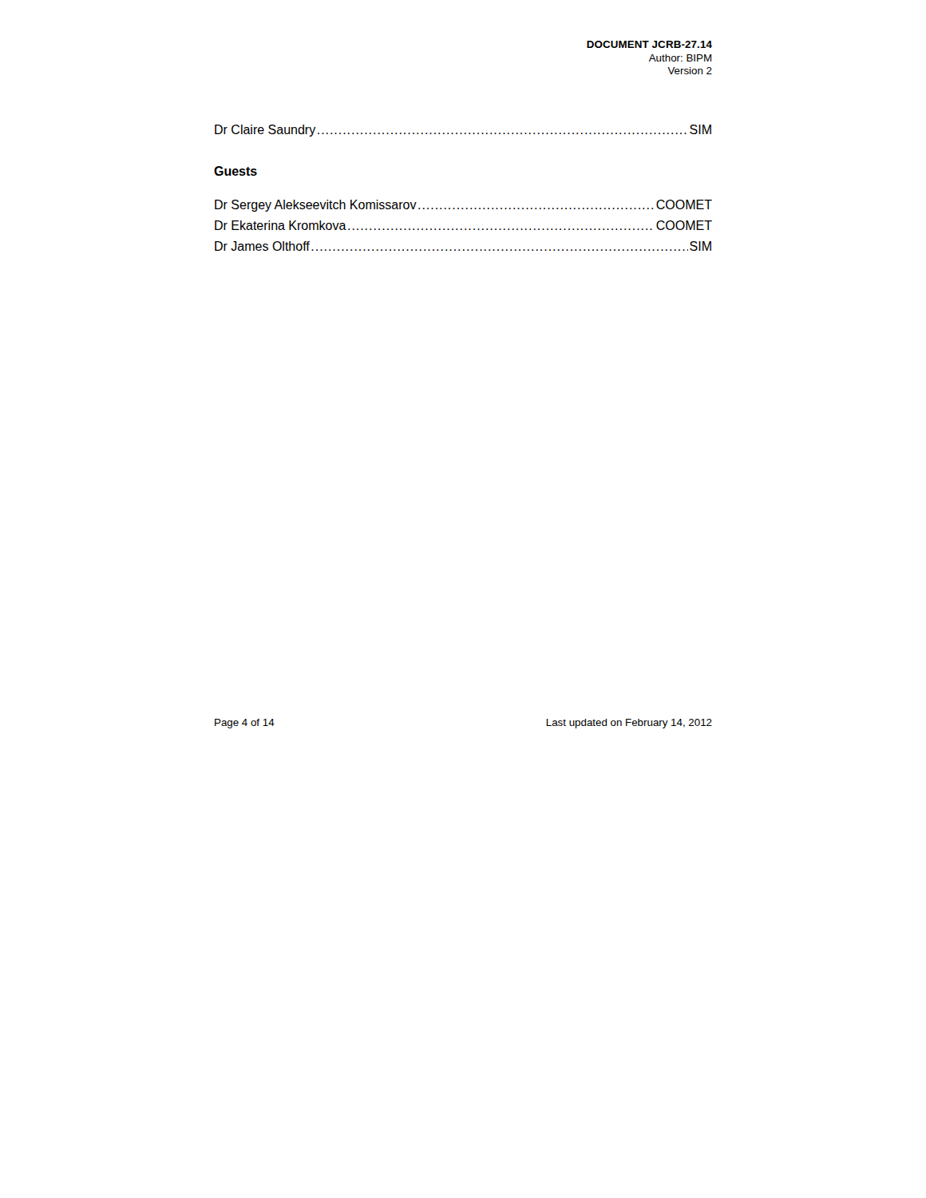DOCUMENT JCRB-27.14
Author: BIPM
Version 2
Dr Claire Saundry ......................................................................................................... SIM
Guests
Dr Sergey Alekseevitch Komissarov ................................................................ COOMET
Dr Ekaterina Kromkova ..................................................................................... COOMET
Dr James Olthoff ....................................................................................................... SIM
Page 4 of 14
Last updated on February 14, 2012